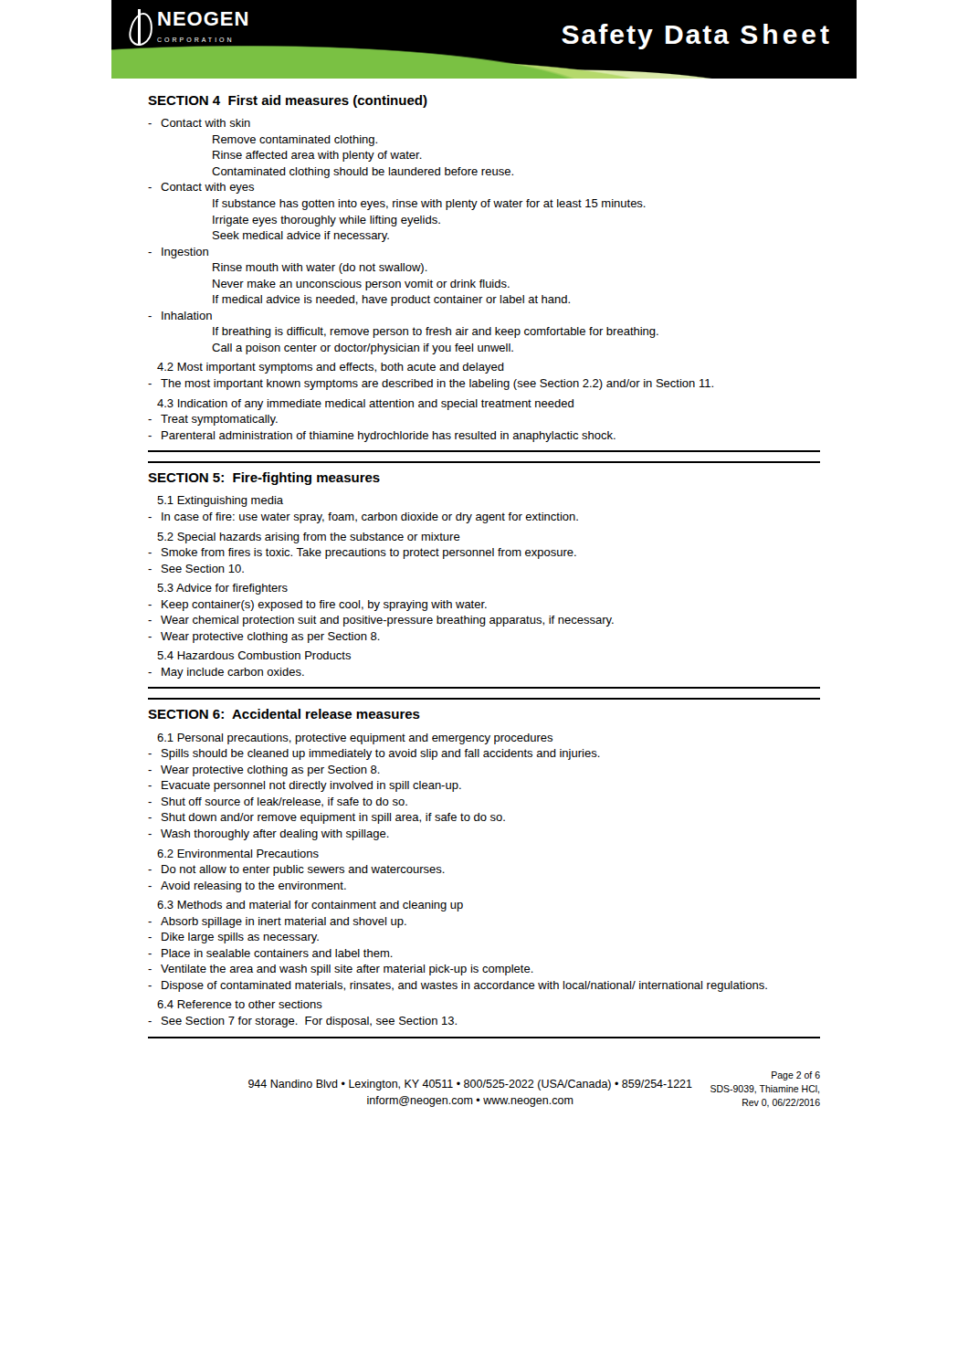NEOGEN
CORPORATION
Safety Data Sheet
SECTION 4 First aid measures (continued)
Contact with skin
Remove contaminated clothing.
Rinse affected area with plenty of water.
Contaminated clothing should be laundered before reuse.
Contact with eyes
If substance has gotten into eyes, rinse with plenty of water for at least 15 minutes.
Irrigate eyes thoroughly while lifting eyelids.
Seek medical advice if necessary.
Ingestion
Rinse mouth with water (do not swallow).
Never make an unconscious person vomit or drink fluids.
If medical advice is needed, have product container or label at hand.
Inhalation
If breathing is difficult, remove person to fresh air and keep comfortable for breathing.
Call a poison center or doctor/physician if you feel unwell.
4.2 Most important symptoms and effects, both acute and delayed
The most important known symptoms are described in the labeling (see Section 2.2) and/or in Section 11.
4.3 Indication of any immediate medical attention and special treatment needed
Treat symptomatically.
Parenteral administration of thiamine hydrochloride has resulted in anaphylactic shock.
SECTION 5: Fire-fighting measures
5.1 Extinguishing media
In case of fire: use water spray, foam, carbon dioxide or dry agent for extinction.
5.2 Special hazards arising from the substance or mixture
Smoke from fires is toxic. Take precautions to protect personnel from exposure.
See Section 10.
5.3 Advice for firefighters
Keep container(s) exposed to fire cool, by spraying with water.
Wear chemical protection suit and positive-pressure breathing apparatus, if necessary.
Wear protective clothing as per Section 8.
5.4 Hazardous Combustion Products
May include carbon oxides.
SECTION 6: Accidental release measures
6.1 Personal precautions, protective equipment and emergency procedures
Spills should be cleaned up immediately to avoid slip and fall accidents and injuries.
Wear protective clothing as per Section 8.
Evacuate personnel not directly involved in spill clean-up.
Shut off source of leak/release, if safe to do so.
Shut down and/or remove equipment in spill area, if safe to do so.
Wash thoroughly after dealing with spillage.
6.2 Environmental Precautions
Do not allow to enter public sewers and watercourses.
Avoid releasing to the environment.
6.3 Methods and material for containment and cleaning up
Absorb spillage in inert material and shovel up.
Dike large spills as necessary.
Place in sealable containers and label them.
Ventilate the area and wash spill site after material pick-up is complete.
Dispose of contaminated materials, rinsates, and wastes in accordance with local/national/ international regulations.
6.4 Reference to other sections
See Section 7 for storage. For disposal, see Section 13.
944 Nandino Blvd • Lexington, KY 40511 • 800/525-2022 (USA/Canada) • 859/254-1221
inform@neogen.com • www.neogen.com
Page 2 of 6
SDS-9039, Thiamine HCl,
Rev 0, 06/22/2016